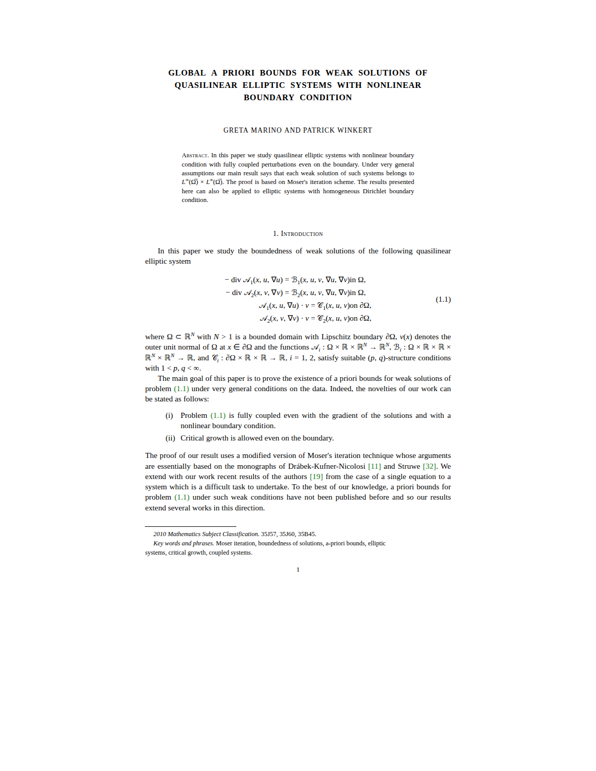Global a priori bounds for weak solutions of
quasilinear elliptic systems with nonlinear
boundary condition
Greta Marino and Patrick Winkert
Abstract. In this paper we study quasilinear elliptic systems with nonlinear boundary condition with fully coupled perturbations even on the boundary. Under very general assumptions our main result says that each weak solution of such systems belongs to L∞(Ω̅) × L∞(Ω̅). The proof is based on Moser's iteration scheme. The results presented here can also be applied to elliptic systems with homogeneous Dirichlet boundary condition.
1. Introduction
In this paper we study the boundedness of weak solutions of the following quasilinear elliptic system
| − div 𝒜 1 ( x , u , ∇ u ) = ℬ 1 ( x , u , v , ∇ u , ∇ v ) | in Ω, |
| − div 𝒜 2 ( x , v , ∇ v ) = ℬ 2 ( x , u , v , ∇ u , ∇ v ) | in Ω, |
| 𝒜 1 ( x , u , ∇ u ) · ν = 𝒞 1 ( x , u , v ) | on ∂Ω, |
| 𝒜 2 ( x , v , ∇ v ) · ν = 𝒞 2 ( x , u , v ) | on ∂Ω, |
(1.1)
where Ω ⊂ ℝN with N > 1 is a bounded domain with Lipschitz boundary ∂Ω, ν(x) denotes the outer unit normal of Ω at x ∈ ∂Ω and the functions 𝒜i : Ω × ℝ × ℝN → ℝN, ℬi : Ω × ℝ × ℝ × ℝN × ℝN → ℝ, and 𝒞i : ∂Ω × ℝ × ℝ → ℝ, i = 1, 2, satisfy suitable (p, q)-structure conditions with 1 < p, q < ∞.
The main goal of this paper is to prove the existence of a priori bounds for weak solutions of problem (1.1) under very general conditions on the data. Indeed, the novelties of our work can be stated as follows:
(i) Problem (1.1) is fully coupled even with the gradient of the solutions and with a nonlinear boundary condition.
(ii) Critical growth is allowed even on the boundary.
The proof of our result uses a modified version of Moser's iteration technique whose arguments are essentially based on the monographs of Drábek-Kufner-Nicolosi [11] and Struwe [32]. We extend with our work recent results of the authors [19] from the case of a single equation to a system which is a difficult task to undertake. To the best of our knowledge, a priori bounds for problem (1.1) under such weak conditions have not been published before and so our results extend several works in this direction.
2010 Mathematics Subject Classification. 35J57, 35J60, 35B45.
Key words and phrases. Moser iteration, boundedness of solutions, a-priori bounds, elliptic
systems, critical growth, coupled systems.
1